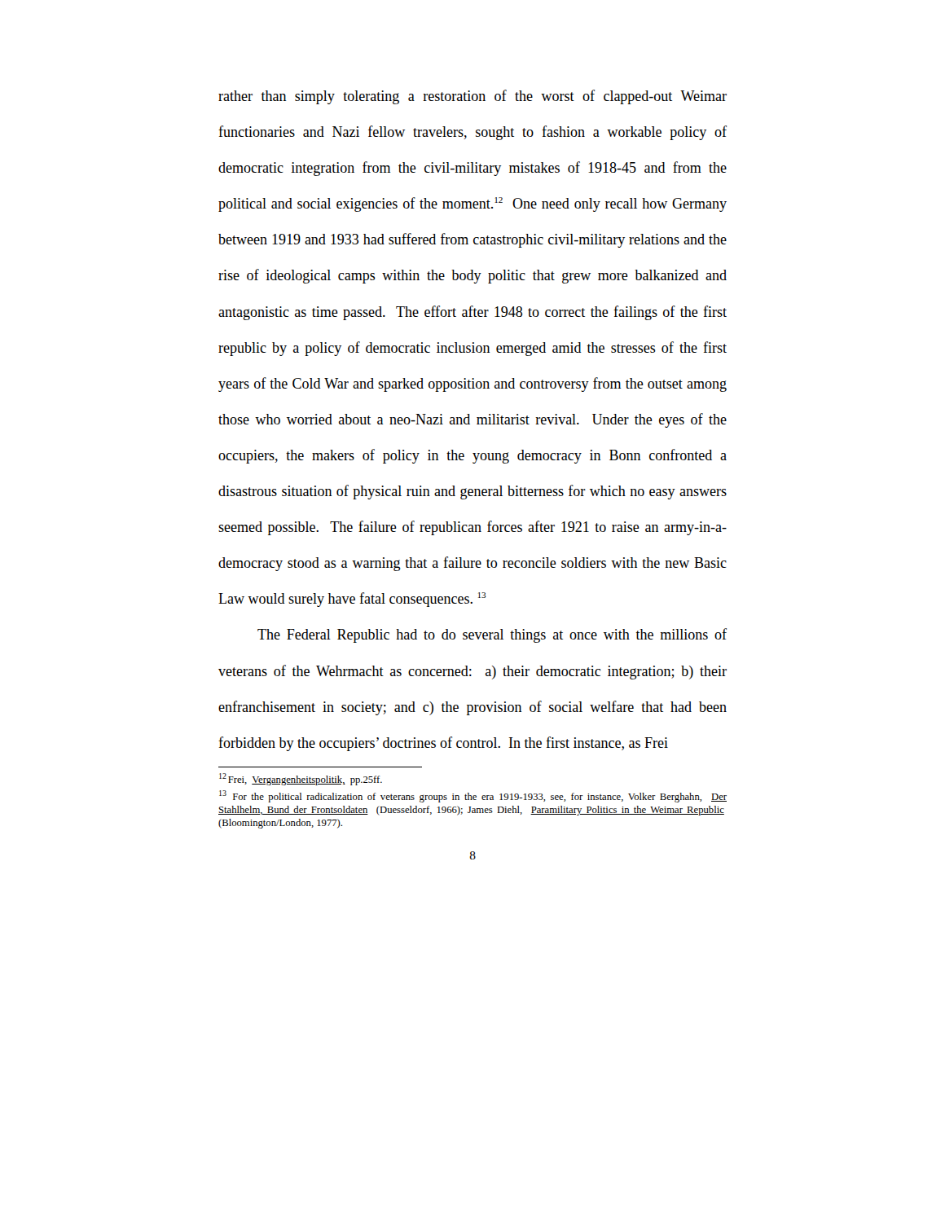rather than simply tolerating a restoration of the worst of clapped-out Weimar functionaries and Nazi fellow travelers, sought to fashion a workable policy of democratic integration from the civil-military mistakes of 1918-45 and from the political and social exigencies of the moment.12 One need only recall how Germany between 1919 and 1933 had suffered from catastrophic civil-military relations and the rise of ideological camps within the body politic that grew more balkanized and antagonistic as time passed. The effort after 1948 to correct the failings of the first republic by a policy of democratic inclusion emerged amid the stresses of the first years of the Cold War and sparked opposition and controversy from the outset among those who worried about a neo-Nazi and militarist revival. Under the eyes of the occupiers, the makers of policy in the young democracy in Bonn confronted a disastrous situation of physical ruin and general bitterness for which no easy answers seemed possible. The failure of republican forces after 1921 to raise an army-in-a-democracy stood as a warning that a failure to reconcile soldiers with the new Basic Law would surely have fatal consequences. 13
The Federal Republic had to do several things at once with the millions of veterans of the Wehrmacht as concerned: a) their democratic integration; b) their enfranchisement in society; and c) the provision of social welfare that had been forbidden by the occupiers’ doctrines of control. In the first instance, as Frei
12 Frei, Vergangenheitspolitik, pp.25ff.
13 For the political radicalization of veterans groups in the era 1919-1933, see, for instance, Volker Berghahn, Der Stahlhelm, Bund der Frontsoldaten (Duesseldorf, 1966); James Diehl, Paramilitary Politics in the Weimar Republic (Bloomington/London, 1977).
8